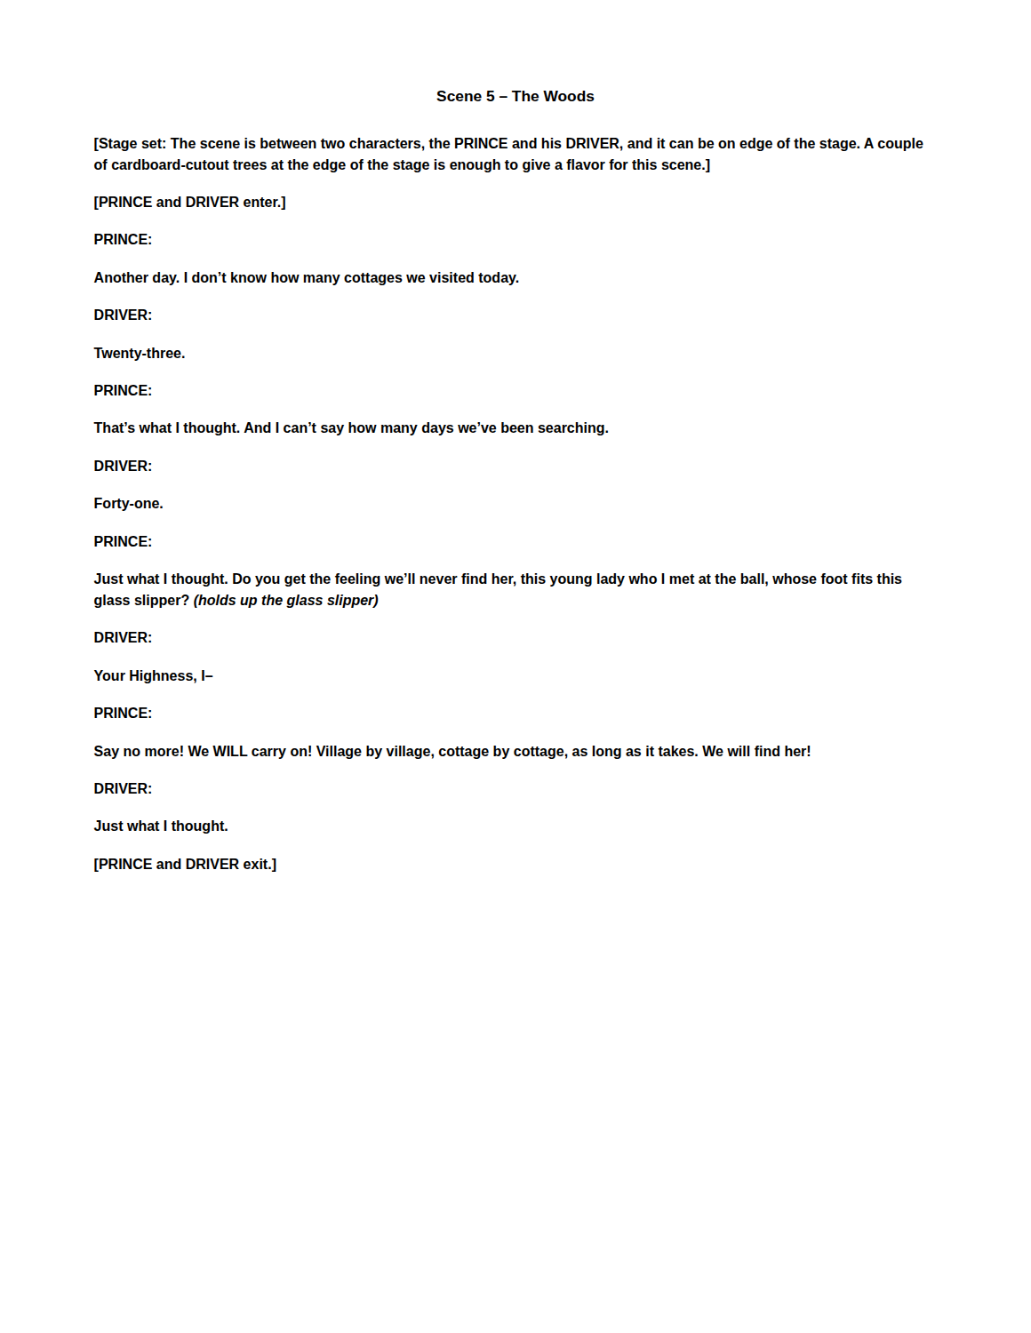Scene 5 – The Woods
[Stage set: The scene is between two characters, the PRINCE and his DRIVER, and it can be on edge of the stage. A couple of cardboard-cutout trees at the edge of the stage is enough to give a flavor for this scene.]
[PRINCE and DRIVER enter.]
PRINCE:
Another day. I don’t know how many cottages we visited today.
DRIVER:
Twenty-three.
PRINCE:
That’s what I thought. And I can’t say how many days we’ve been searching.
DRIVER:
Forty-one.
PRINCE:
Just what I thought. Do you get the feeling we’ll never find her, this young lady who I met at the ball, whose foot fits this glass slipper? (holds up the glass slipper)
DRIVER:
Your Highness, I–
PRINCE:
Say no more! We WILL carry on! Village by village, cottage by cottage, as long as it takes. We will find her!
DRIVER:
Just what I thought.
[PRINCE and DRIVER exit.]